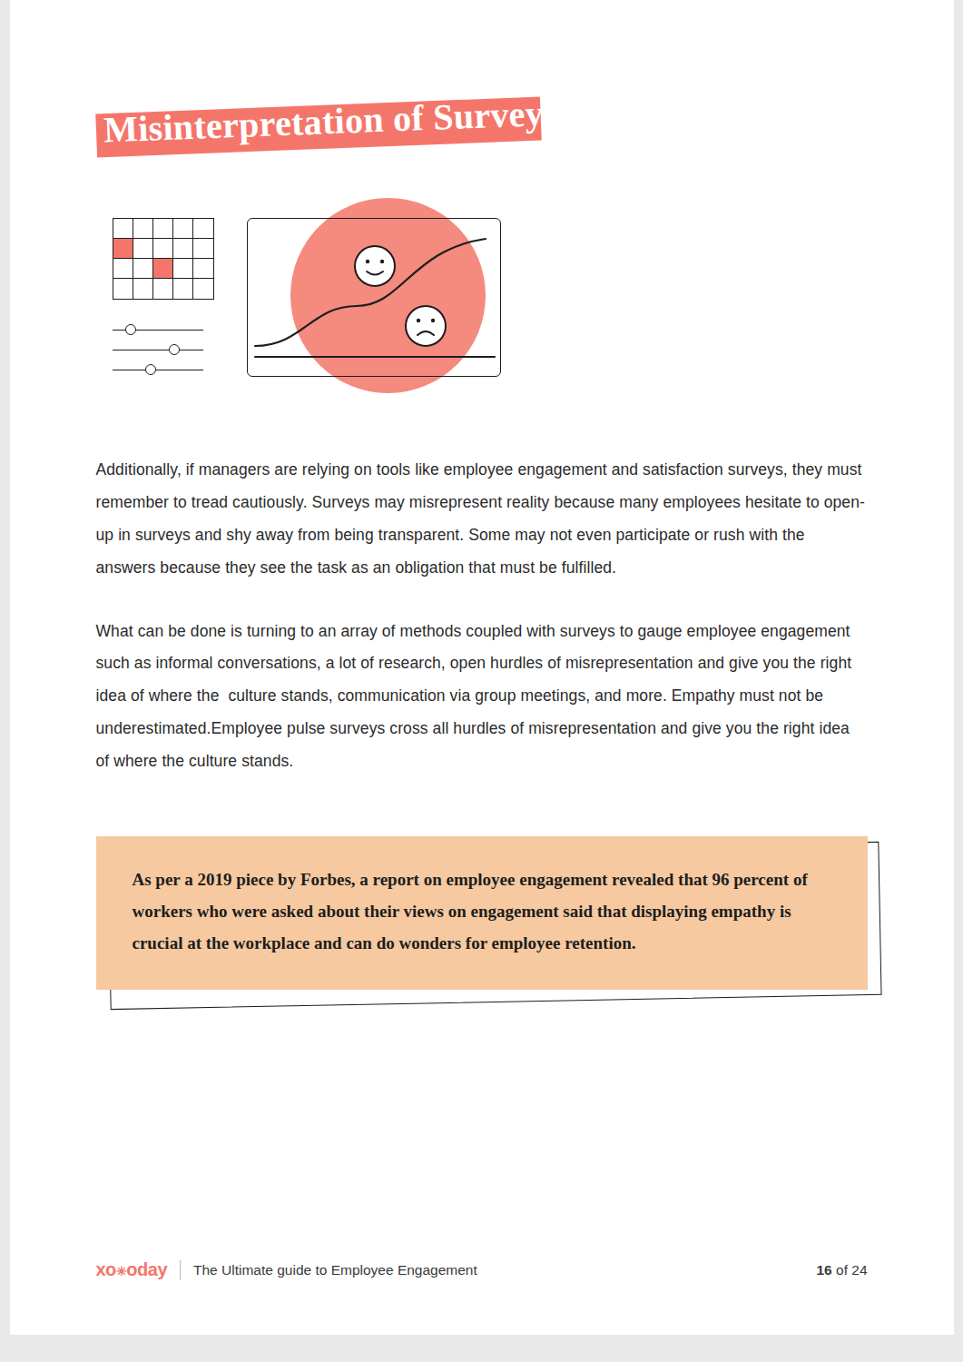Misinterpretation of Surveys
Additionally, if managers are relying on tools like employee engagement and satisfaction surveys, they must remember to tread cautiously. Surveys may misrepresent reality because many employees hesitate to open-up in surveys and shy away from being transparent. Some may not even participate or rush with the answers because they see the task as an obligation that must be fulfilled.
What can be done is turning to an array of methods coupled with surveys to gauge employee engagement such as informal conversations, a lot of research, open hurdles of misrepresentation and give you the right idea of where the culture stands, communication via group meetings, and more. Empathy must not be underestimated.Employee pulse surveys cross all hurdles of misrepresentation and give you the right idea of where the culture stands.
As per a 2019 piece by Forbes, a report on employee engagement revealed that 96 percent of workers who were asked about their views on engagement said that displaying empathy is crucial at the workplace and can do wonders for employee retention.
xo✳oday The Ultimate guide to Employee Engagement
16 of 24